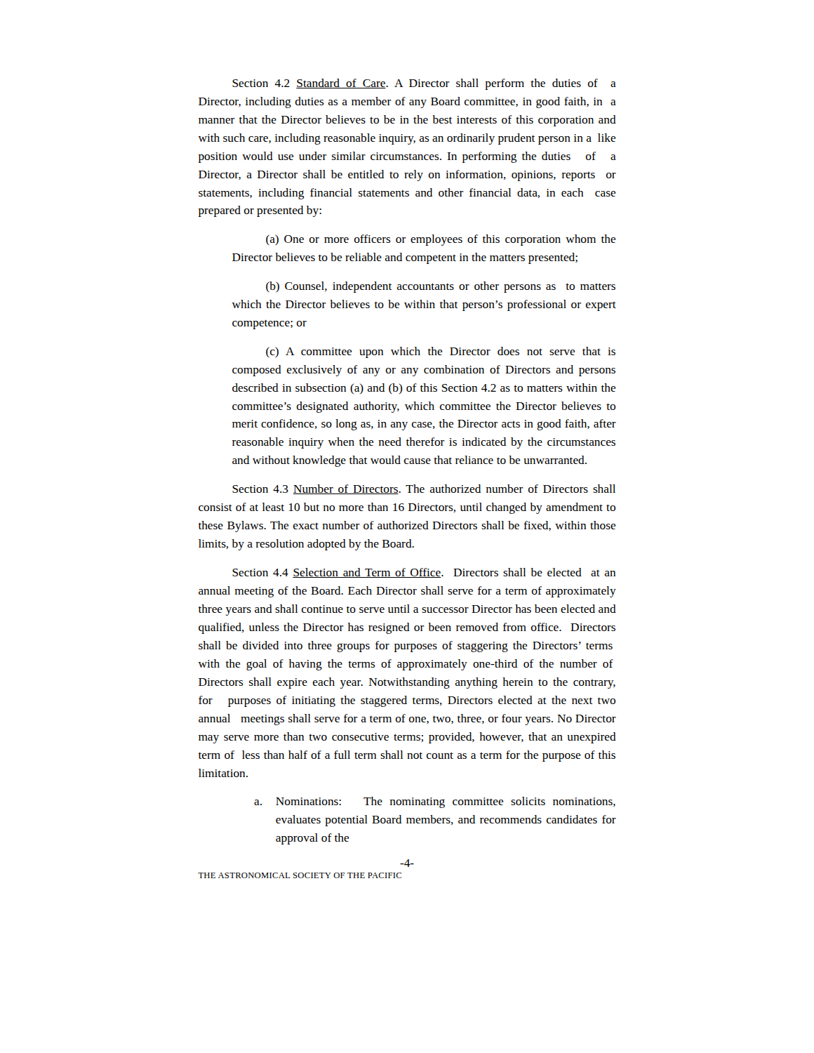Section 4.2 Standard of Care. A Director shall perform the duties of a Director, including duties as a member of any Board committee, in good faith, in a manner that the Director believes to be in the best interests of this corporation and with such care, including reasonable inquiry, as an ordinarily prudent person in a like position would use under similar circumstances. In performing the duties of a Director, a Director shall be entitled to rely on information, opinions, reports or statements, including financial statements and other financial data, in each case prepared or presented by:
(a) One or more officers or employees of this corporation whom the Director believes to be reliable and competent in the matters presented;
(b) Counsel, independent accountants or other persons as to matters which the Director believes to be within that person’s professional or expert competence; or
(c) A committee upon which the Director does not serve that is composed exclusively of any or any combination of Directors and persons described in subsection (a) and (b) of this Section 4.2 as to matters within the committee’s designated authority, which committee the Director believes to merit confidence, so long as, in any case, the Director acts in good faith, after reasonable inquiry when the need therefor is indicated by the circumstances and without knowledge that would cause that reliance to be unwarranted.
Section 4.3 Number of Directors. The authorized number of Directors shall consist of at least 10 but no more than 16 Directors, until changed by amendment to these Bylaws. The exact number of authorized Directors shall be fixed, within those limits, by a resolution adopted by the Board.
Section 4.4 Selection and Term of Office. Directors shall be elected at an annual meeting of the Board. Each Director shall serve for a term of approximately three years and shall continue to serve until a successor Director has been elected and qualified, unless the Director has resigned or been removed from office. Directors shall be divided into three groups for purposes of staggering the Directors’ terms with the goal of having the terms of approximately one-third of the number of Directors shall expire each year. Notwithstanding anything herein to the contrary, for purposes of initiating the staggered terms, Directors elected at the next two annual meetings shall serve for a term of one, two, three, or four years. No Director may serve more than two consecutive terms; provided, however, that an unexpired term of less than half of a full term shall not count as a term for the purpose of this limitation.
Nominations: The nominating committee solicits nominations, evaluates potential Board members, and recommends candidates for approval of the
-4-
THE ASTRONOMICAL SOCIETY OF THE PACIFIC